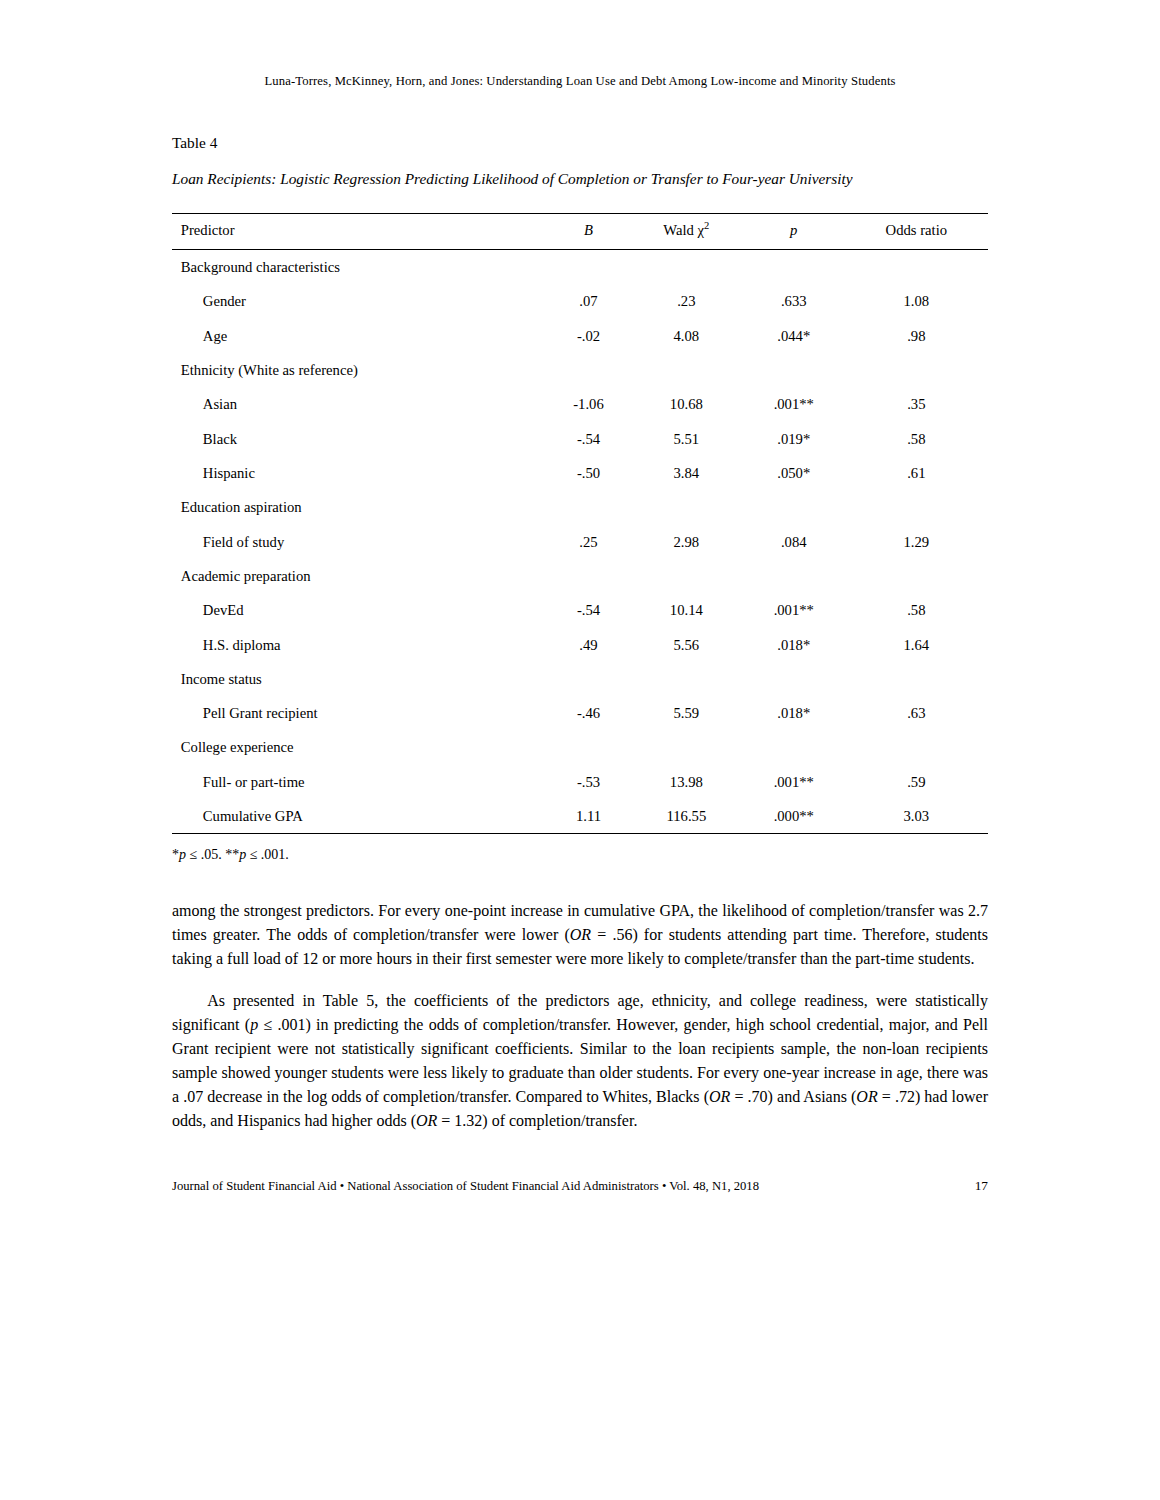Luna-Torres, McKinney, Horn, and Jones: Understanding Loan Use and Debt Among Low-income and Minority Students
Table 4
Loan Recipients: Logistic Regression Predicting Likelihood of Completion or Transfer to Four-year University
| Predictor | B | Wald χ 2 | p | Odds ratio |
| --- | --- | --- | --- | --- |
| Background characteristics | | | | |
| Gender | .07 | .23 | .633 | 1.08 |
| Age | -.02 | 4.08 | .044* | .98 |
| Ethnicity (White as reference) | | | | |
| Asian | -1.06 | 10.68 | .001** | .35 |
| Black | -.54 | 5.51 | .019* | .58 |
| Hispanic | -.50 | 3.84 | .050* | .61 |
| Education aspiration | | | | |
| Field of study | .25 | 2.98 | .084 | 1.29 |
| Academic preparation | | | | |
| DevEd | -.54 | 10.14 | .001** | .58 |
| H.S. diploma | .49 | 5.56 | .018* | 1.64 |
| Income status | | | | |
| Pell Grant recipient | -.46 | 5.59 | .018* | .63 |
| College experience | | | | |
| Full- or part-time | -.53 | 13.98 | .001** | .59 |
| Cumulative GPA | 1.11 | 116.55 | .000** | 3.03 |
*p ≤ .05. **p ≤ .001.
among the strongest predictors. For every one-point increase in cumulative GPA, the likelihood of completion/transfer was 2.7 times greater. The odds of completion/transfer were lower (OR = .56) for students attending part time. Therefore, students taking a full load of 12 or more hours in their first semester were more likely to complete/transfer than the part-time students.
As presented in Table 5, the coefficients of the predictors age, ethnicity, and college readiness, were statistically significant (p ≤ .001) in predicting the odds of completion/transfer. However, gender, high school credential, major, and Pell Grant recipient were not statistically significant coefficients. Similar to the loan recipients sample, the non-loan recipients sample showed younger students were less likely to graduate than older students. For every one-year increase in age, there was a .07 decrease in the log odds of completion/transfer. Compared to Whites, Blacks (OR = .70) and Asians (OR = .72) had lower odds, and Hispanics had higher odds (OR = 1.32) of completion/transfer.
Journal of Student Financial Aid • National Association of Student Financial Aid Administrators • Vol. 48, N1, 2018 17